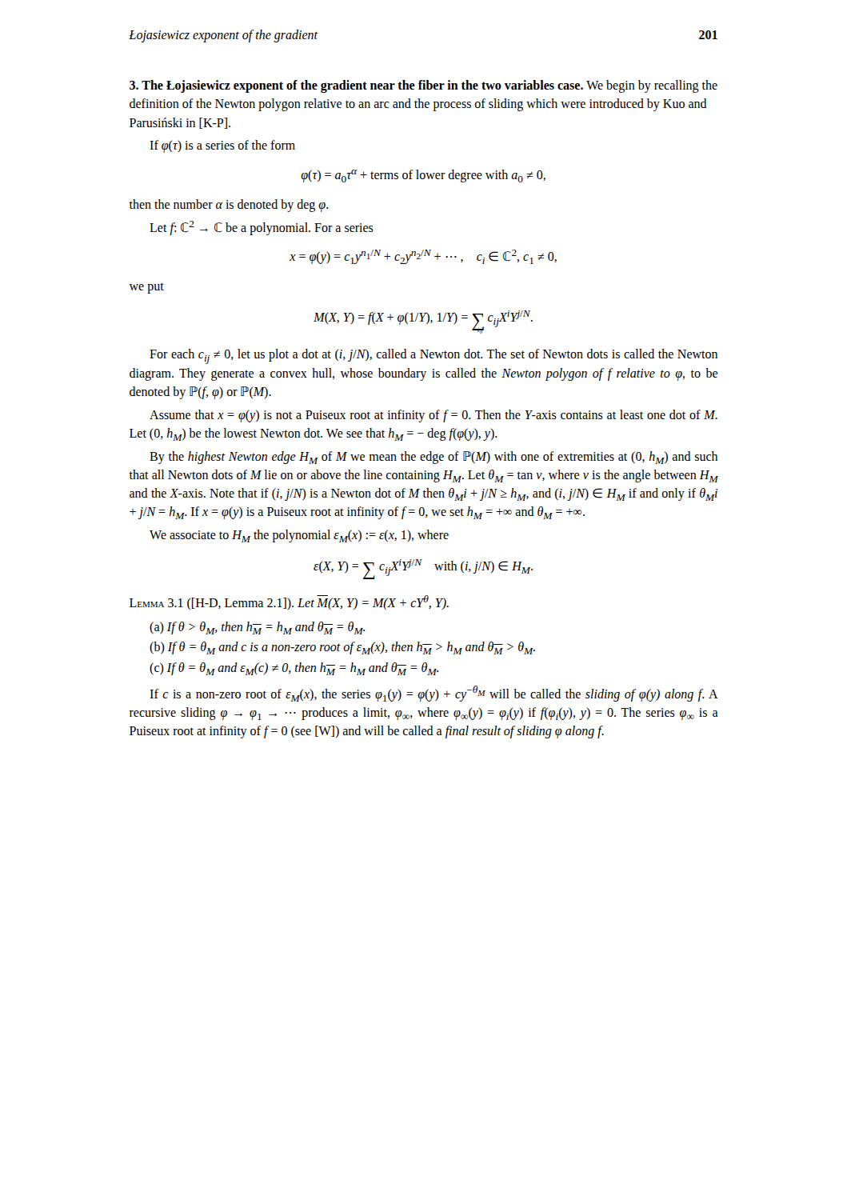Łojasiewicz exponent of the gradient 201
3. The Łojasiewicz exponent of the gradient near the fiber in the two variables case.
We begin by recalling the definition of the Newton polygon relative to an arc and the process of sliding which were introduced by Kuo and Parusiński in [K-P].
If φ(τ) is a series of the form
φ(τ) = a0τα + terms of lower degree with a0 ≠ 0,
then the number α is denoted by deg φ.
Let f: ℂ2 → ℂ be a polynomial. For a series
x = φ(y) = c1yn1/N + c2yn2/N + ⋯ , ci ∈ ℂ2, c1 ≠ 0,
we put
M(X, Y) = f(X + φ(1/Y), 1/Y) = ∑i,j cij XiYj/N.
For each cij ≠ 0, let us plot a dot at (i, j/N), called a Newton dot. The set of Newton dots is called the Newton diagram. They generate a convex hull, whose boundary is called the Newton polygon of f relative to φ, to be denoted by ℙ(f, φ) or ℙ(M).
Assume that x = φ(y) is not a Puiseux root at infinity of f = 0. Then the Y-axis contains at least one dot of M. Let (0, hM) be the lowest Newton dot. We see that hM = − deg f(φ(y), y).
By the highest Newton edge HM of M we mean the edge of ℙ(M) with one of extremities at (0, hM) and such that all Newton dots of M lie on or above the line containing HM. Let θM = tan ν, where ν is the angle between HM and the X-axis. Note that if (i, j/N) is a Newton dot of M then θM i + j/N ≥ hM, and (i, j/N) ∈ HM if and only if θM i + j/N = hM. If x = φ(y) is a Puiseux root at infinity of f = 0, we set hM = +∞ and θM = +∞.
We associate to HM the polynomial εM(x) := ε(x, 1), where
ε(X, Y) = ∑ cij XiYj/N with (i, j/N) ∈ HM.
Lemma 3.1 ([H-D, Lemma 2.1]). Let M(X, Y) = M(X + cYθ, Y).
(a) If θ > θM, then hM = hM and θM = θM.
(b) If θ = θM and c is a non-zero root of εM(x), then hM > hM and θM > θM.
(c) If θ = θM and εM(c) ≠ 0, then hM = hM and θM = θM.
If c is a non-zero root of εM(x), the series φ1(y) = φ(y) + cy−θM will be called the sliding of φ(y) along f. A recursive sliding φ → φ1 → ⋯ produces a limit, φ∞, where φ∞(y) = φi(y) if f(φi(y), y) = 0. The series φ∞ is a Puiseux root at infinity of f = 0 (see [W]) and will be called a final result of sliding φ along f.